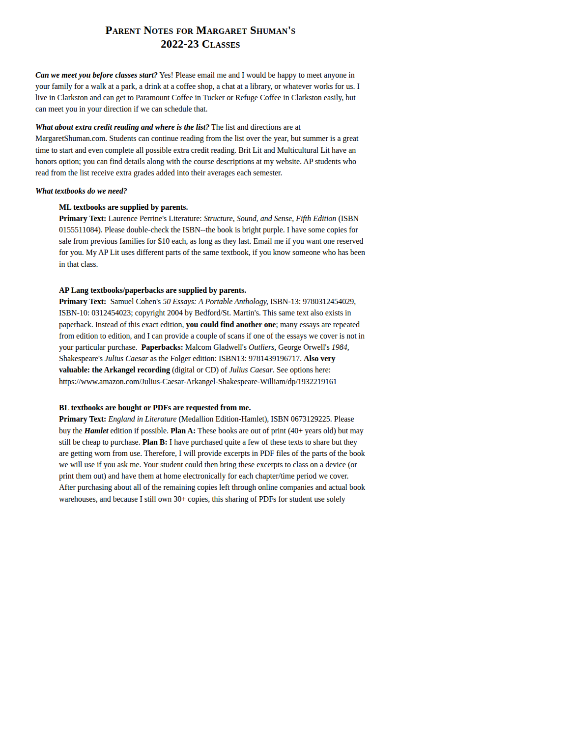Parent Notes for Margaret Shuman's
2022-23 Classes
Can we meet you before classes start? Yes! Please email me and I would be happy to meet anyone in your family for a walk at a park, a drink at a coffee shop, a chat at a library, or whatever works for us. I live in Clarkston and can get to Paramount Coffee in Tucker or Refuge Coffee in Clarkston easily, but can meet you in your direction if we can schedule that.
What about extra credit reading and where is the list? The list and directions are at MargaretShuman.com. Students can continue reading from the list over the year, but summer is a great time to start and even complete all possible extra credit reading. Brit Lit and Multicultural Lit have an honors option; you can find details along with the course descriptions at my website. AP students who read from the list receive extra grades added into their averages each semester.
What textbooks do we need?
ML textbooks are supplied by parents.
Primary Text: Laurence Perrine's Literature: Structure, Sound, and Sense, Fifth Edition (ISBN 0155511084). Please double-check the ISBN--the book is bright purple. I have some copies for sale from previous families for $10 each, as long as they last. Email me if you want one reserved for you. My AP Lit uses different parts of the same textbook, if you know someone who has been in that class.
AP Lang textbooks/paperbacks are supplied by parents.
Primary Text: Samuel Cohen's 50 Essays: A Portable Anthology, ISBN-13: 9780312454029, ISBN-10: 0312454023; copyright 2004 by Bedford/St. Martin's. This same text also exists in paperback. Instead of this exact edition, you could find another one; many essays are repeated from edition to edition, and I can provide a couple of scans if one of the essays we cover is not in your particular purchase. Paperbacks: Malcom Gladwell's Outliers, George Orwell's 1984, Shakespeare's Julius Caesar as the Folger edition: ISBN13: 9781439196717. Also very valuable: the Arkangel recording (digital or CD) of Julius Caesar. See options here: https://www.amazon.com/Julius-Caesar-Arkangel-Shakespeare-William/dp/1932219161
BL textbooks are bought or PDFs are requested from me.
Primary Text: England in Literature (Medallion Edition-Hamlet), ISBN 0673129225. Please buy the Hamlet edition if possible. Plan A: These books are out of print (40+ years old) but may still be cheap to purchase. Plan B: I have purchased quite a few of these texts to share but they are getting worn from use. Therefore, I will provide excerpts in PDF files of the parts of the book we will use if you ask me. Your student could then bring these excerpts to class on a device (or print them out) and have them at home electronically for each chapter/time period we cover. After purchasing about all of the remaining copies left through online companies and actual book warehouses, and because I still own 30+ copies, this sharing of PDFs for student use solely